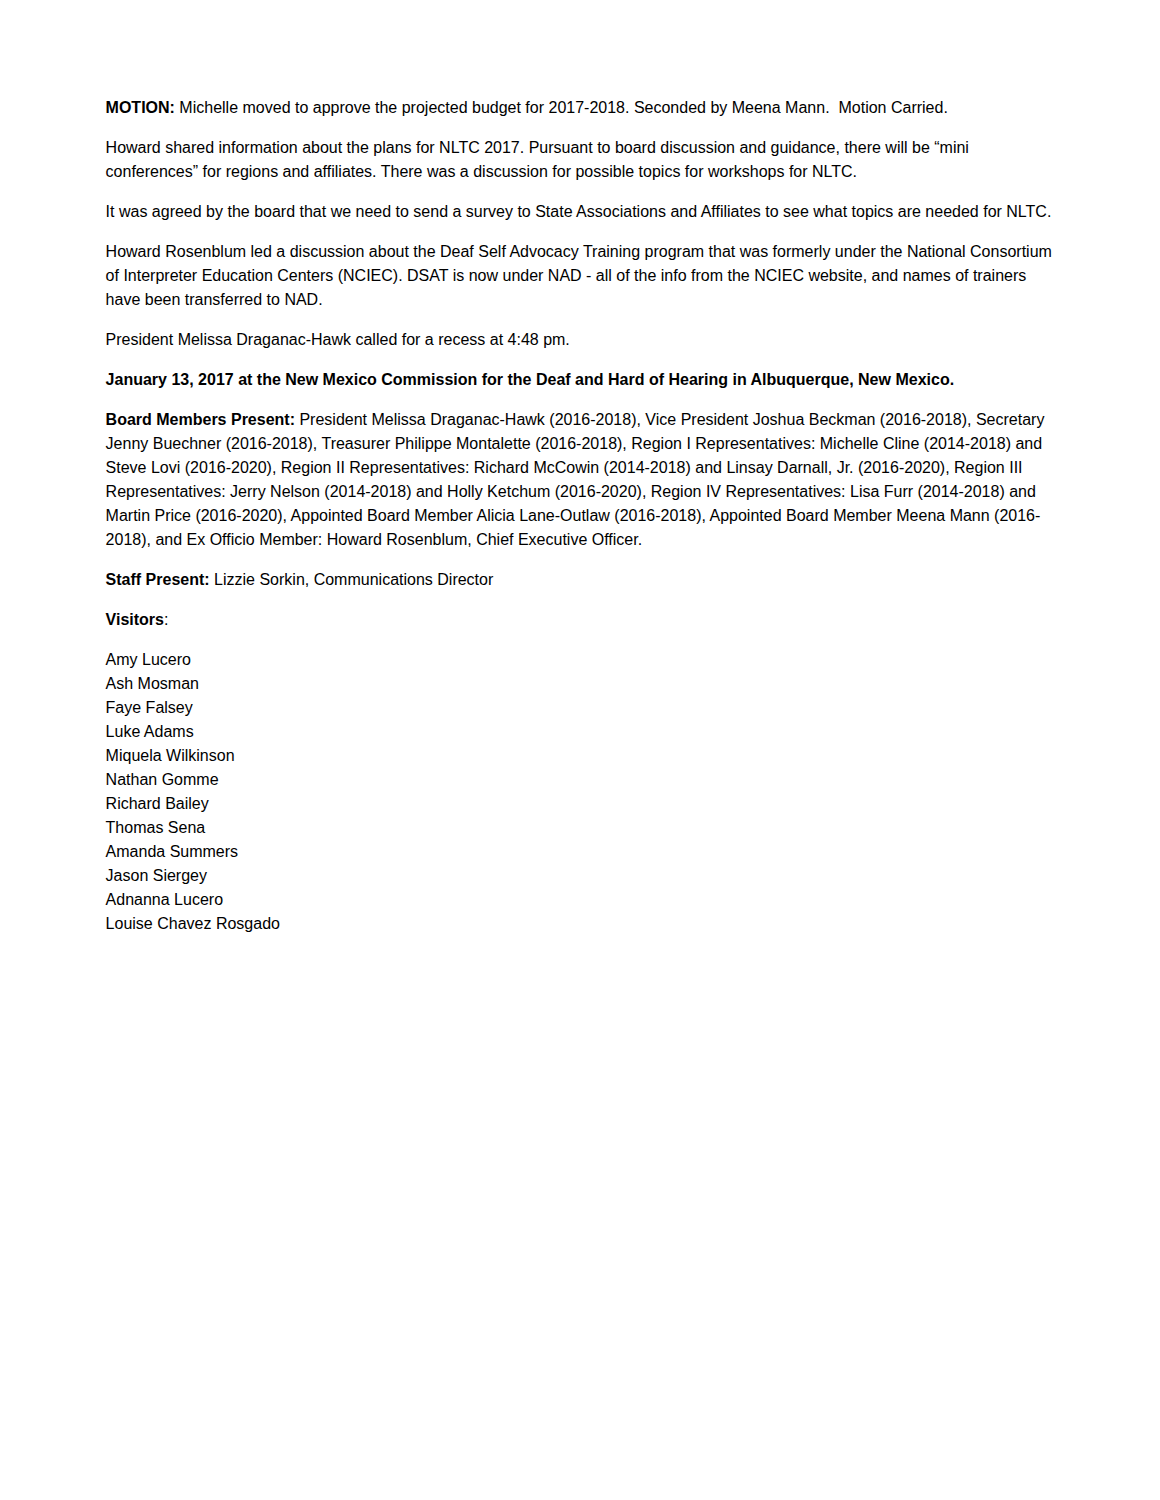MOTION: Michelle moved to approve the projected budget for 2017-2018. Seconded by Meena Mann. Motion Carried.
Howard shared information about the plans for NLTC 2017. Pursuant to board discussion and guidance, there will be “mini conferences” for regions and affiliates. There was a discussion for possible topics for workshops for NLTC.
It was agreed by the board that we need to send a survey to State Associations and Affiliates to see what topics are needed for NLTC.
Howard Rosenblum led a discussion about the Deaf Self Advocacy Training program that was formerly under the National Consortium of Interpreter Education Centers (NCIEC). DSAT is now under NAD - all of the info from the NCIEC website, and names of trainers have been transferred to NAD.
President Melissa Draganac-Hawk called for a recess at 4:48 pm.
January 13, 2017 at the New Mexico Commission for the Deaf and Hard of Hearing in Albuquerque, New Mexico.
Board Members Present: President Melissa Draganac-Hawk (2016-2018), Vice President Joshua Beckman (2016-2018), Secretary Jenny Buechner (2016-2018), Treasurer Philippe Montalette (2016-2018), Region I Representatives: Michelle Cline (2014-2018) and Steve Lovi (2016-2020), Region II Representatives: Richard McCowin (2014-2018) and Linsay Darnall, Jr. (2016-2020), Region III Representatives: Jerry Nelson (2014-2018) and Holly Ketchum (2016-2020), Region IV Representatives: Lisa Furr (2014-2018) and Martin Price (2016-2020), Appointed Board Member Alicia Lane-Outlaw (2016-2018), Appointed Board Member Meena Mann (2016-2018), and Ex Officio Member: Howard Rosenblum, Chief Executive Officer.
Staff Present: Lizzie Sorkin, Communications Director
Visitors:
Amy Lucero
Ash Mosman
Faye Falsey
Luke Adams
Miquela Wilkinson
Nathan Gomme
Richard Bailey
Thomas Sena
Amanda Summers
Jason Siergey
Adnanna Lucero
Louise Chavez Rosgado